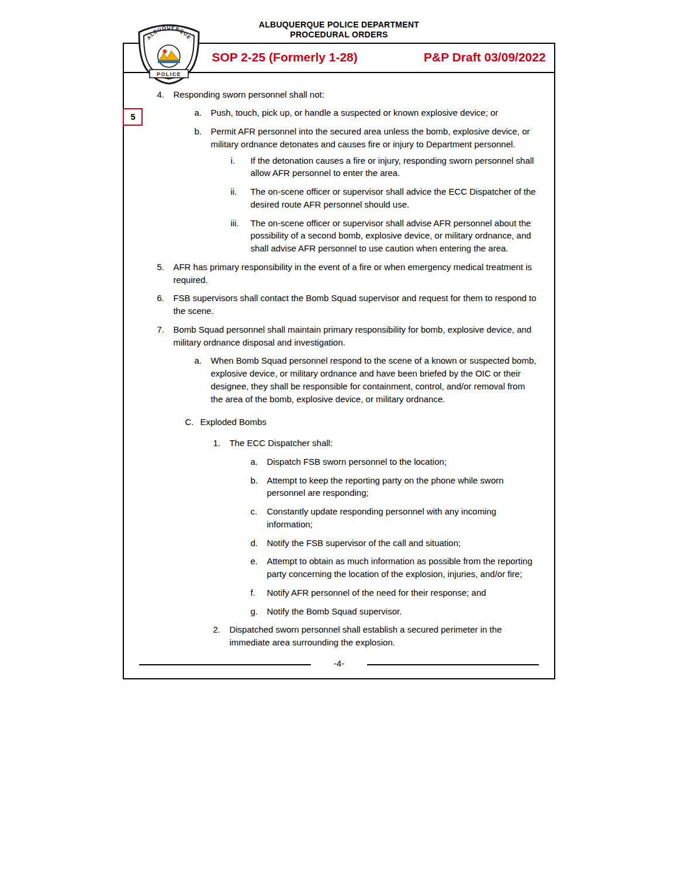ALBUQUERQUE POLICE DEPARTMENT
PROCEDURAL ORDERS
ALBUQUERQUE POLICE
SOP 2-25 (Formerly 1-28)
P&P Draft 03/09/2022
5
4. Responding sworn personnel shall not:
a. Push, touch, pick up, or handle a suspected or known explosive device; or
b. Permit AFR personnel into the secured area unless the bomb, explosive device, or military ordnance detonates and causes fire or injury to Department personnel.
i. If the detonation causes a fire or injury, responding sworn personnel shall allow AFR personnel to enter the area.
ii. The on-scene officer or supervisor shall advice the ECC Dispatcher of the desired route AFR personnel should use.
iii. The on-scene officer or supervisor shall advise AFR personnel about the possibility of a second bomb, explosive device, or military ordnance, and shall advise AFR personnel to use caution when entering the area.
5. AFR has primary responsibility in the event of a fire or when emergency medical treatment is required.
6. FSB supervisors shall contact the Bomb Squad supervisor and request for them to respond to the scene.
7. Bomb Squad personnel shall maintain primary responsibility for bomb, explosive device, and military ordnance disposal and investigation.
a. When Bomb Squad personnel respond to the scene of a known or suspected bomb, explosive device, or military ordnance and have been briefed by the OIC or their designee, they shall be responsible for containment, control, and/or removal from the area of the bomb, explosive device, or military ordnance.
C. Exploded Bombs
1. The ECC Dispatcher shall:
a. Dispatch FSB sworn personnel to the location;
b. Attempt to keep the reporting party on the phone while sworn personnel are responding;
c. Constantly update responding personnel with any incoming information;
d. Notify the FSB supervisor of the call and situation;
e. Attempt to obtain as much information as possible from the reporting party concerning the location of the explosion, injuries, and/or fire;
f. Notify AFR personnel of the need for their response; and
g. Notify the Bomb Squad supervisor.
2. Dispatched sworn personnel shall establish a secured perimeter in the immediate area surrounding the explosion.
-4-